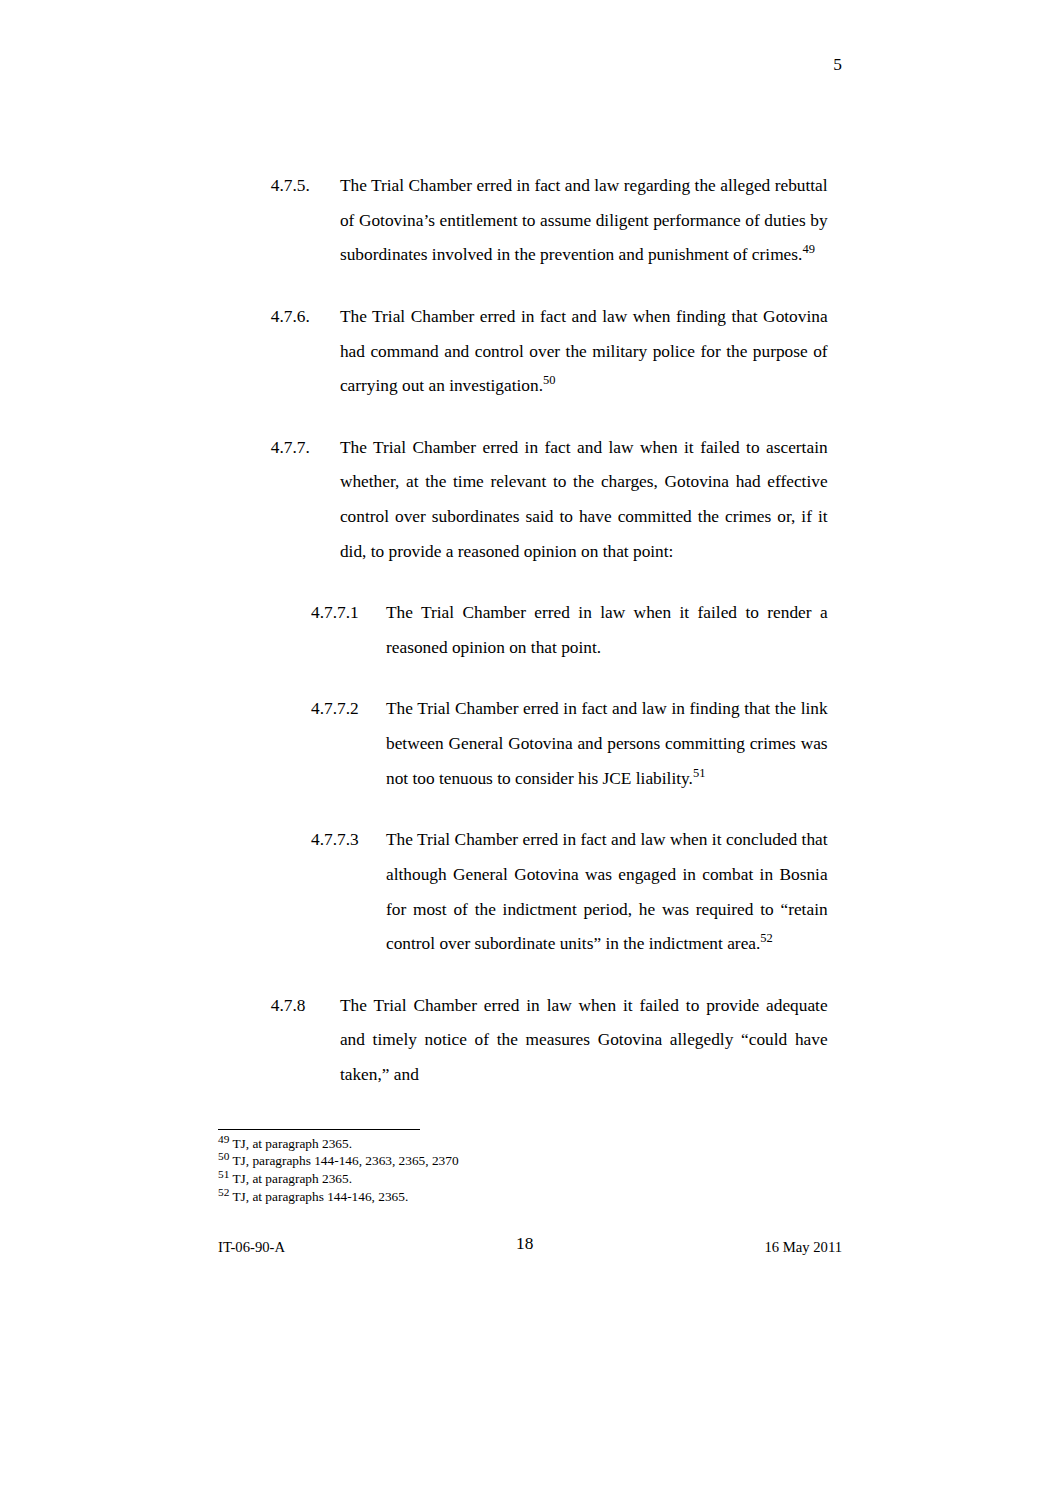5
4.7.5.
The Trial Chamber erred in fact and law regarding the alleged rebuttal of Gotovina’s entitlement to assume diligent performance of duties by subordinates involved in the prevention and punishment of crimes.49
4.7.6.
The Trial Chamber erred in fact and law when finding that Gotovina had command and control over the military police for the purpose of carrying out an investigation.50
4.7.7.
The Trial Chamber erred in fact and law when it failed to ascertain whether, at the time relevant to the charges, Gotovina had effective control over subordinates said to have committed the crimes or, if it did, to provide a reasoned opinion on that point:
4.7.7.1
The Trial Chamber erred in law when it failed to render a reasoned opinion on that point.
4.7.7.2
The Trial Chamber erred in fact and law in finding that the link between General Gotovina and persons committing crimes was not too tenuous to consider his JCE liability.51
4.7.7.3
The Trial Chamber erred in fact and law when it concluded that although General Gotovina was engaged in combat in Bosnia for most of the indictment period, he was required to “retain control over subordinate units” in the indictment area.52
4.7.8
The Trial Chamber erred in law when it failed to provide adequate and timely notice of the measures Gotovina allegedly “could have taken,” and
49 TJ, at paragraph 2365.
50 TJ, paragraphs 144-146, 2363, 2365, 2370
51 TJ, at paragraph 2365.
52 TJ, at paragraphs 144-146, 2365.
IT-06-90-A
18
16 May 2011